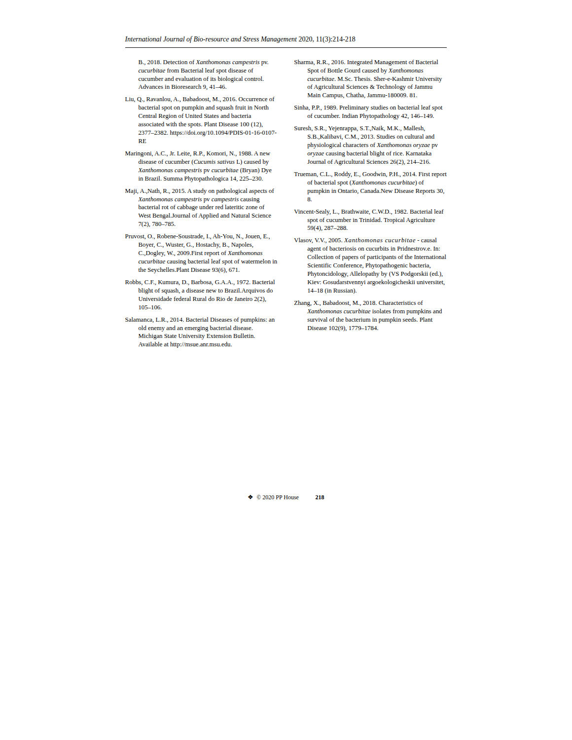International Journal of Bio-resource and Stress Management 2020, 11(3):214-218
B., 2018. Detection of Xanthomonas campestris pv. cucurbitae from Bacterial leaf spot disease of cucumber and evaluation of its biological control. Advances in Bioresearch 9, 41–46.
Liu, Q., Ravanlou, A., Babadoost, M., 2016. Occurrence of bacterial spot on pumpkin and squash fruit in North Central Region of United States and bacteria associated with the spots. Plant Disease 100 (12), 2377–2382. https://doi.org/10.1094/PDIS-01-16-0107-RE
Maringoni, A.C., Jr. Leite, R.P., Komori, N., 1988. A new disease of cucumber (Cucumis sativus L) caused by Xanthomonas campestris pv cucurbitae (Bryan) Dye in Brazil. Summa Phytopathologica 14, 225–230.
Maji, A.,Nath, R., 2015. A study on pathological aspects of Xanthomonas campestris pv campestris causing bacterial rot of cabbage under red lateritic zone of West Bengal.Journal of Applied and Natural Science 7(2), 780–785.
Pruvost, O., Robene-Soustrade, I., Ah-You, N., Jouen, E., Boyer, C., Wuster, G., Hostachy, B., Napoles, C.,Dogley, W., 2009.First report of Xanthomonas cucurbitae causing bacterial leaf spot of watermelon in the Seychelles.Plant Disease 93(6), 671.
Robbs, C.F., Kumura, D., Barbosa, G.A.A., 1972. Bacterial blight of squash, a disease new to Brazil.Arquivos do Universidade federal Rural do Rio de Janeiro 2(2), 105–106.
Salamanca, L.R., 2014. Bacterial Diseases of pumpkins: an old enemy and an emerging bacterial disease. Michigan State University Extension Bulletin. Available at http://msue.anr.msu.edu.
Sharma, R.R., 2016. Integrated Management of Bacterial Spot of Bottle Gourd caused by Xanthomonas cucurbitae. M.Sc. Thesis. Sher-e-Kashmir University of Agricultural Sciences & Technology of Jammu Main Campus, Chatha, Jammu-180009. 81.
Sinha, P.P., 1989. Preliminary studies on bacterial leaf spot of cucumber. Indian Phytopathology 42, 146–149.
Suresh, S.R., Yejenrappa, S.T.,Naik, M.K., Mallesh, S.B.,Kalibavi, C.M., 2013. Studies on cultural and physiological characters of Xanthomonas oryzae pv oryzae causing bacterial blight of rice. Karnataka Journal of Agricultural Sciences 26(2), 214–216.
Trueman, C.L., Roddy, E., Goodwin, P.H., 2014. First report of bacterial spot (Xanthomonas cucurbitae) of pumpkin in Ontario, Canada.New Disease Reports 30, 8.
Vincent-Sealy, L., Brathwaite, C.W.D., 1982. Bacterial leaf spot of cucumber in Trinidad. Tropical Agriculture 59(4), 287–288.
Vlasov, V.V., 2005. Xanthomonas cucurbitae - causal agent of bacteriosis on cucurbits in Pridnestrov.e. In: Collection of papers of participants of the International Scientific Conference, Phytopathogenic bacteria, Phytoncidology, Allelopathy by (VS Podgorskii (ed.), Kiev: Gosudarstvennyi argoekologicheskii universitet, 14–18 (in Russian).
Zhang, X., Babadoost, M., 2018. Characteristics of Xanthomonas cucurbitae isolates from pumpkins and survival of the bacterium in pumpkin seeds. Plant Disease 102(9), 1779–1784.
❖© 2020 PP House218